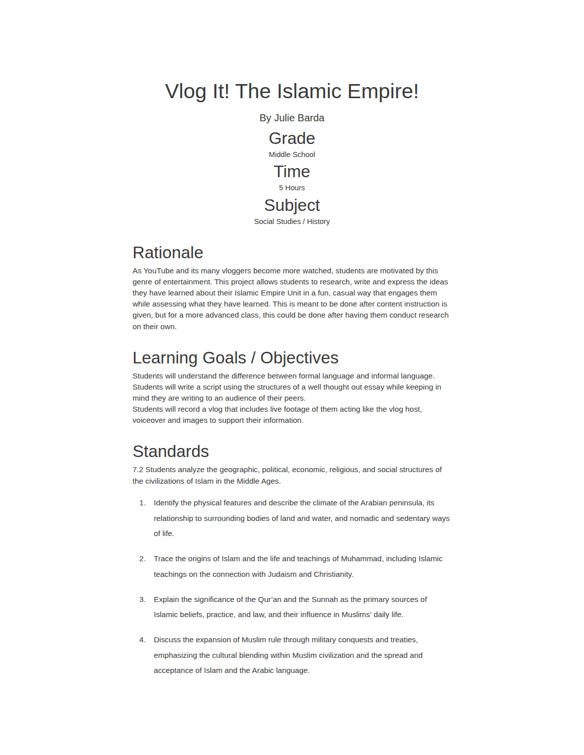Vlog It! The Islamic Empire!
By Julie Barda
Grade
Middle School
Time
5 Hours
Subject
Social Studies / History
Rationale
As YouTube and its many vloggers become more watched, students are motivated by this genre of entertainment. This project allows students to research, write and express the ideas they have learned about their Islamic Empire Unit in a fun, casual way that engages them while assessing what they have learned. This is meant to be done after content instruction is given, but for a more advanced class, this could be done after having them conduct research on their own.
Learning Goals / Objectives
Students will understand the difference between formal language and informal language.
Students will write a script using the structures of a well thought out essay while keeping in mind they are writing to an audience of their peers.
Students will record a vlog that includes live footage of them acting like the vlog host, voiceover and images to support their information.
Standards
7.2 Students analyze the geographic, political, economic, religious, and social structures of the civilizations of Islam in the Middle Ages.
Identify the physical features and describe the climate of the Arabian peninsula, its relationship to surrounding bodies of land and water, and nomadic and sedentary ways of life.
Trace the origins of Islam and the life and teachings of Muhammad, including Islamic teachings on the connection with Judaism and Christianity.
Explain the significance of the Qur’an and the Sunnah as the primary sources of Islamic beliefs, practice, and law, and their influence in Muslims’ daily life.
Discuss the expansion of Muslim rule through military conquests and treaties, emphasizing the cultural blending within Muslim civilization and the spread and acceptance of Islam and the Arabic language.